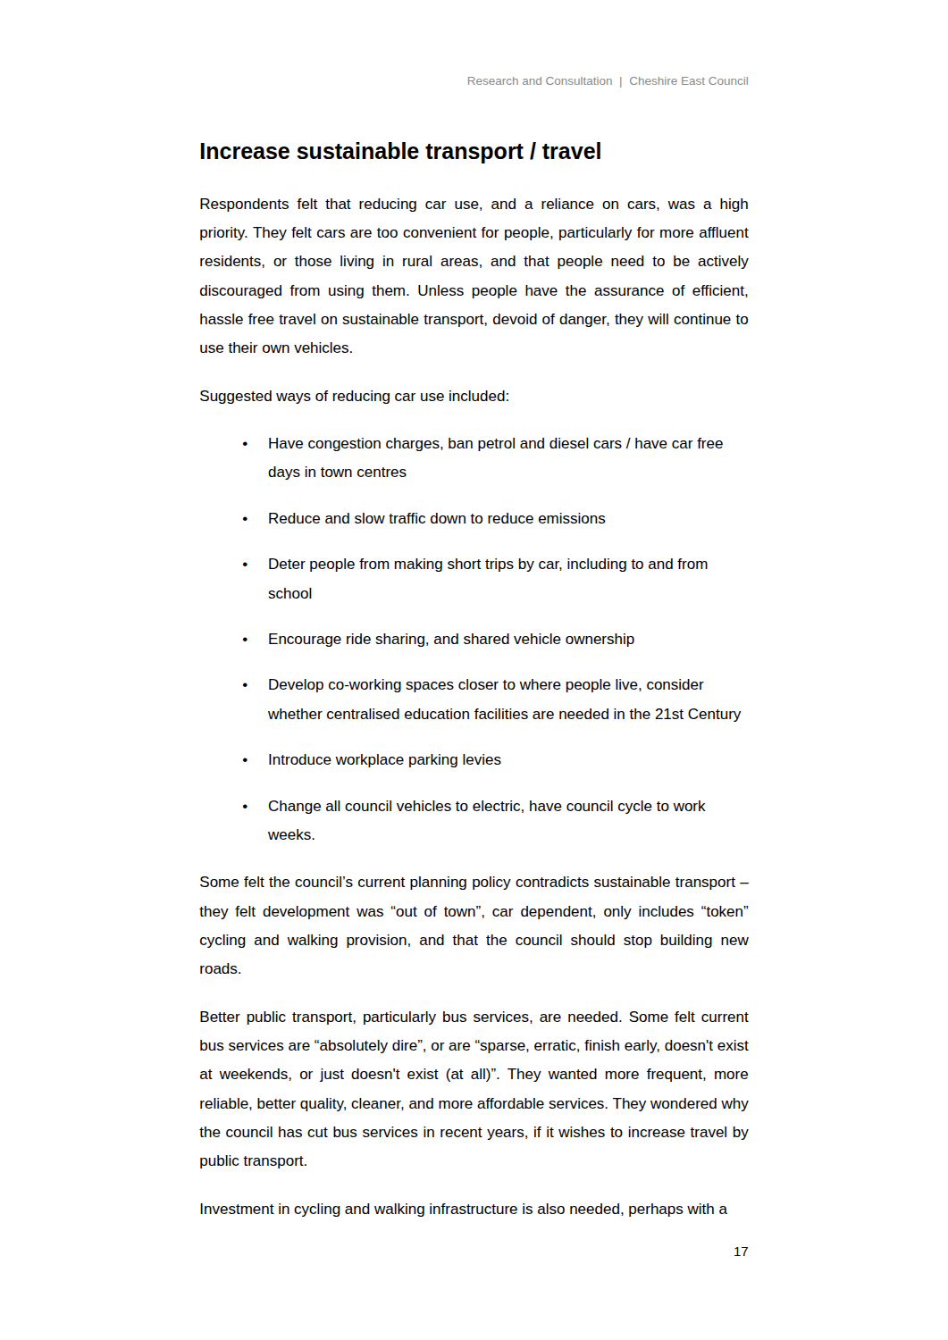Research and Consultation | Cheshire East Council
Increase sustainable transport / travel
Respondents felt that reducing car use, and a reliance on cars, was a high priority. They felt cars are too convenient for people, particularly for more affluent residents, or those living in rural areas, and that people need to be actively discouraged from using them. Unless people have the assurance of efficient, hassle free travel on sustainable transport, devoid of danger, they will continue to use their own vehicles.
Suggested ways of reducing car use included:
Have congestion charges, ban petrol and diesel cars / have car free days in town centres
Reduce and slow traffic down to reduce emissions
Deter people from making short trips by car, including to and from school
Encourage ride sharing, and shared vehicle ownership
Develop co-working spaces closer to where people live, consider whether centralised education facilities are needed in the 21st Century
Introduce workplace parking levies
Change all council vehicles to electric, have council cycle to work weeks.
Some felt the council’s current planning policy contradicts sustainable transport – they felt development was “out of town”, car dependent, only includes “token” cycling and walking provision, and that the council should stop building new roads.
Better public transport, particularly bus services, are needed. Some felt current bus services are “absolutely dire”, or are “sparse, erratic, finish early, doesn't exist at weekends, or just doesn't exist (at all)”. They wanted more frequent, more reliable, better quality, cleaner, and more affordable services. They wondered why the council has cut bus services in recent years, if it wishes to increase travel by public transport.
Investment in cycling and walking infrastructure is also needed, perhaps with a
17